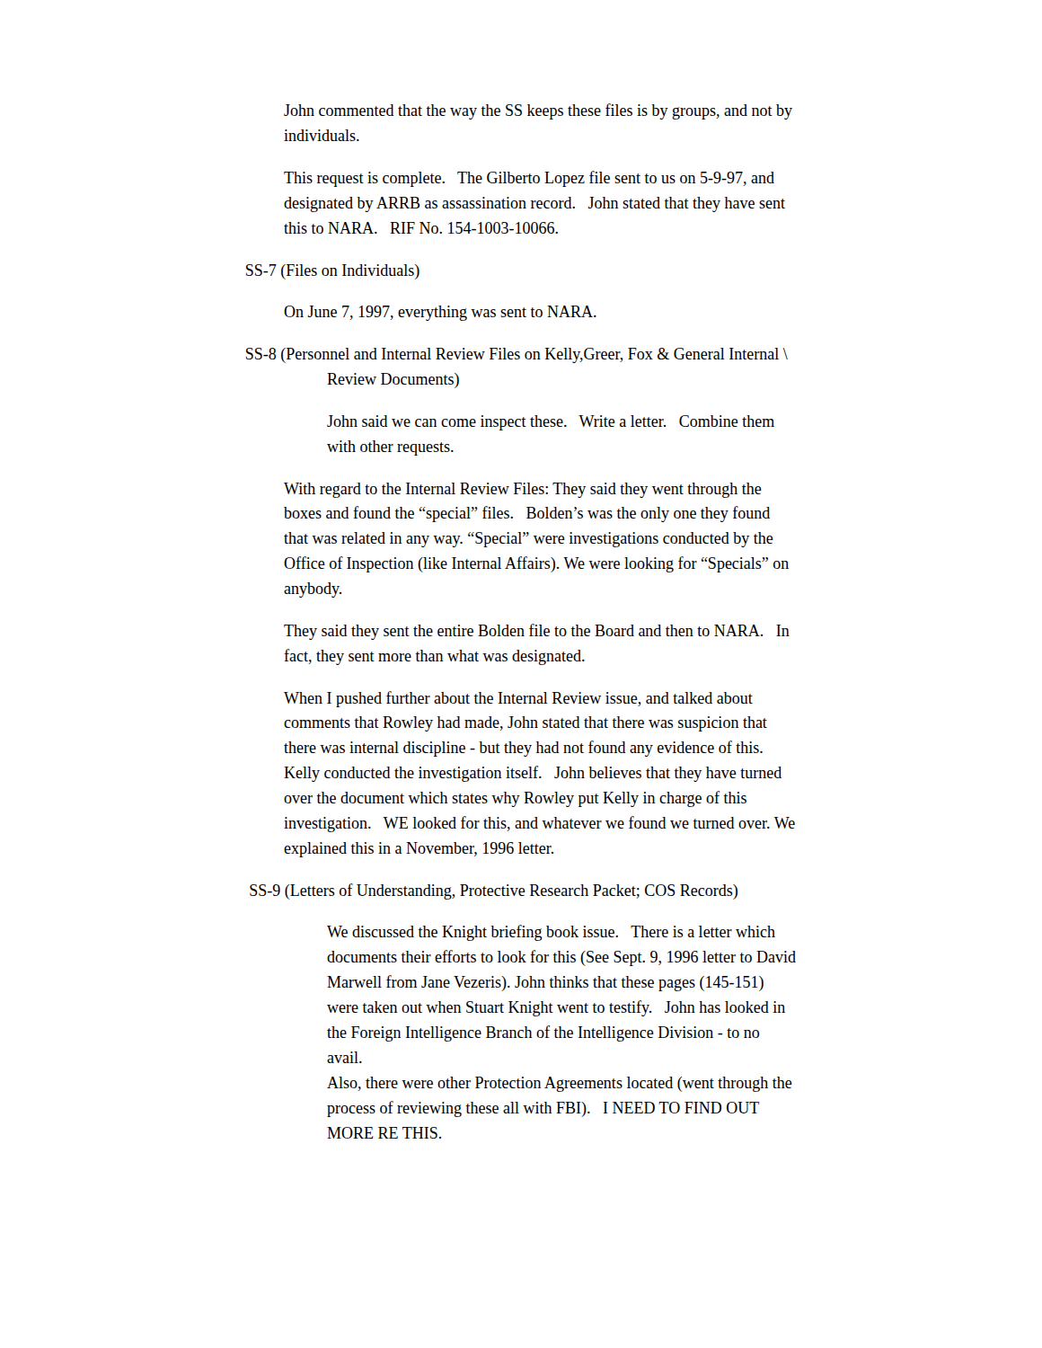John commented that the way the SS keeps these files is by groups, and not by individuals.
This request is complete. The Gilberto Lopez file sent to us on 5-9-97, and designated by ARRB as assassination record. John stated that they have sent this to NARA. RIF No. 154-1003-10066.
SS-7 (Files on Individuals)
On June 7, 1997, everything was sent to NARA.
SS-8 (Personnel and Internal Review Files on Kelly,Greer, Fox & General Internal \Review Documents)
John said we can come inspect these. Write a letter. Combine them with other requests.
With regard to the Internal Review Files: They said they went through the boxes and found the “special” files. Bolden’s was the only one they found that was related in any way. “Special” were investigations conducted by the Office of Inspection (like Internal Affairs). We were looking for “Specials” on anybody.
They said they sent the entire Bolden file to the Board and then to NARA. In fact, they sent more than what was designated.
When I pushed further about the Internal Review issue, and talked about comments that Rowley had made, John stated that there was suspicion that there was internal discipline - but they had not found any evidence of this. Kelly conducted the investigation itself. John believes that they have turned over the document which states why Rowley put Kelly in charge of this investigation. WE looked for this, and whatever we found we turned over. We explained this in a November, 1996 letter.
SS-9 (Letters of Understanding, Protective Research Packet; COS Records)
We discussed the Knight briefing book issue. There is a letter which documents their efforts to look for this (See Sept. 9, 1996 letter to David Marwell from Jane Vezeris). John thinks that these pages (145-151) were taken out when Stuart Knight went to testify. John has looked in the Foreign Intelligence Branch of the Intelligence Division - to no avail.
Also, there were other Protection Agreements located (went through the process of reviewing these all with FBI). I NEED TO FIND OUT MORE RE THIS.